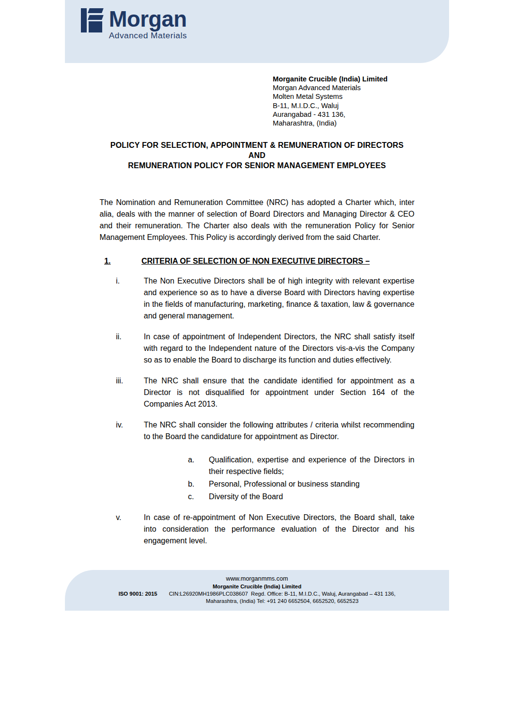Morgan
Advanced Materials
Morganite Crucible (India) Limited
Morgan Advanced Materials
Molten Metal Systems
B-11, M.I.D.C., Waluj
Aurangabad - 431 136,
Maharashtra, (India)
POLICY FOR SELECTION, APPOINTMENT & REMUNERATION OF DIRECTORS
AND
REMUNERATION POLICY FOR SENIOR MANAGEMENT EMPLOYEES
The Nomination and Remuneration Committee (NRC) has adopted a Charter which, inter alia, deals with the manner of selection of Board Directors and Managing Director & CEO and their remuneration. The Charter also deals with the remuneration Policy for Senior Management Employees. This Policy is accordingly derived from the said Charter.
CRITERIA OF SELECTION OF NON EXECUTIVE DIRECTORS –
The Non Executive Directors shall be of high integrity with relevant expertise and experience so as to have a diverse Board with Directors having expertise in the fields of manufacturing, marketing, finance & taxation, law & governance and general management.
In case of appointment of Independent Directors, the NRC shall satisfy itself with regard to the Independent nature of the Directors vis-a-vis the Company so as to enable the Board to discharge its function and duties effectively.
The NRC shall ensure that the candidate identified for appointment as a Director is not disqualified for appointment under Section 164 of the Companies Act 2013.
The NRC shall consider the following attributes / criteria whilst recommending to the Board the candidature for appointment as Director.
Qualification, expertise and experience of the Directors in their respective fields;
Personal, Professional or business standing
Diversity of the Board
In case of re-appointment of Non Executive Directors, the Board shall, take into consideration the performance evaluation of the Director and his engagement level.
www.morganmms.com
Morganite Crucible (India) Limited
ISO 9001: 2015 CIN:L26920MH1986PLC038607 Regd. Office: B-11, M.I.D.C., Waluj, Aurangabad – 431 136,
Maharashtra, (India) Tel: +91 240 6652504, 6652520, 6652523